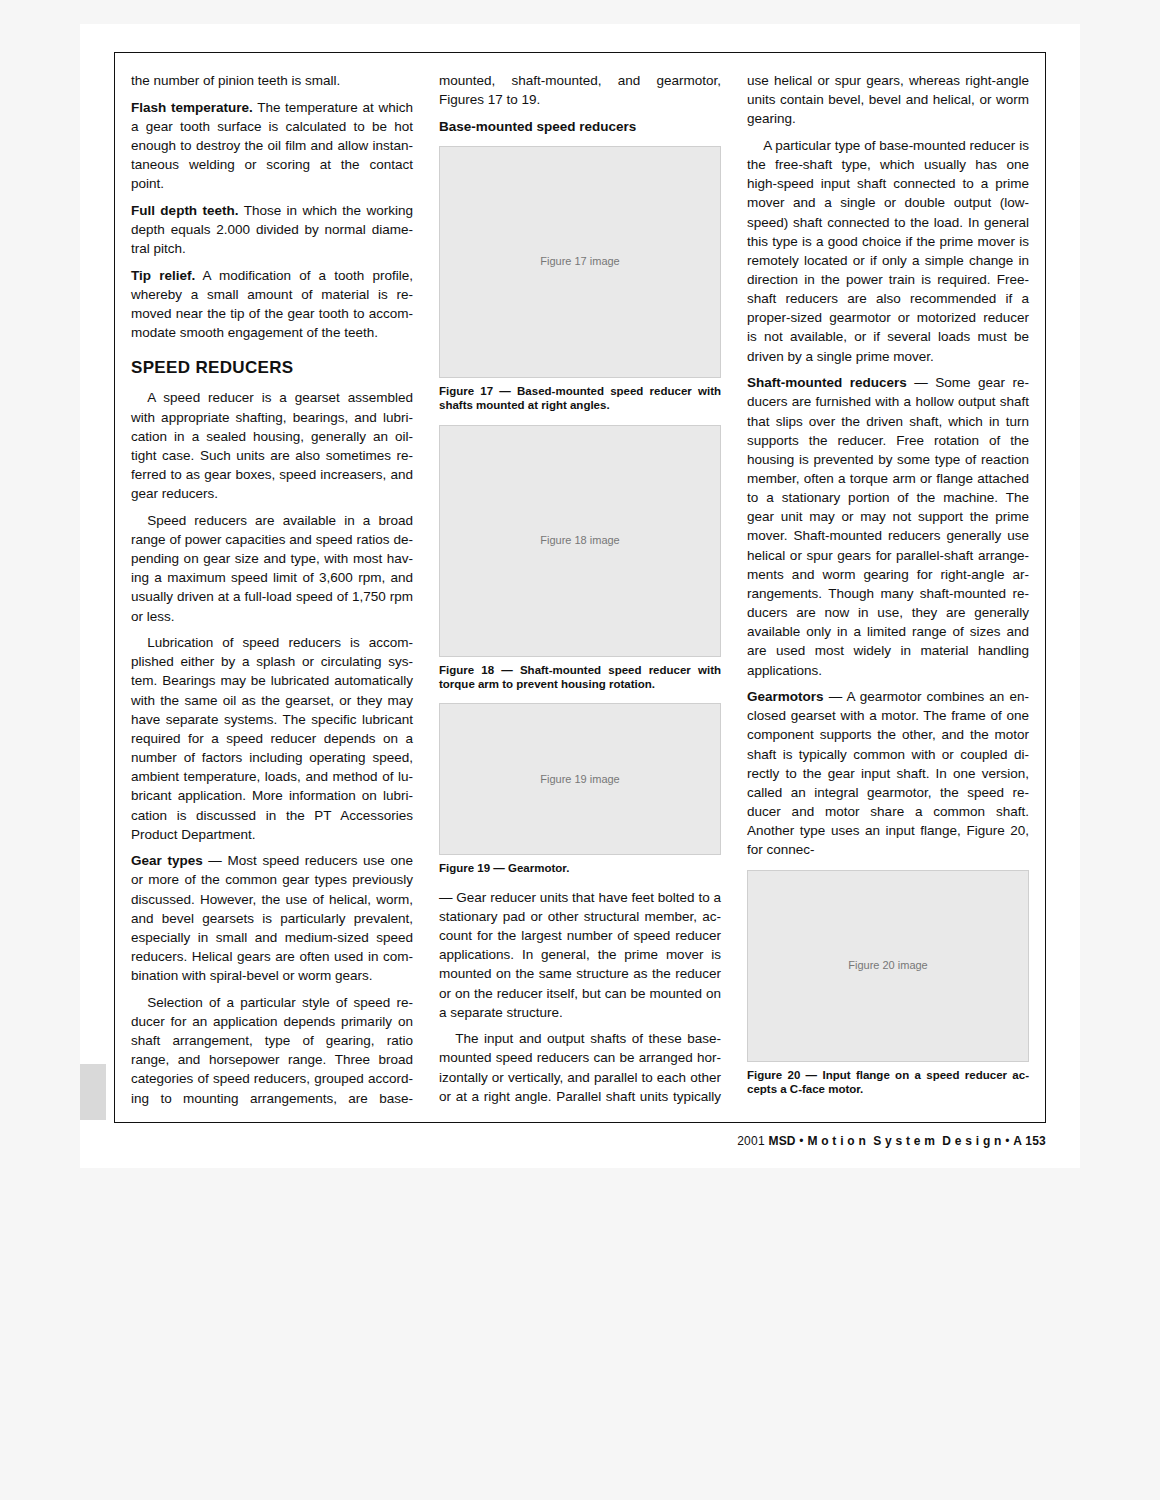the number of pinion teeth is small.
Flash temperature. The temperature at which a gear tooth surface is calculated to be hot enough to destroy the oil film and allow instantaneous welding or scoring at the contact point.
Full depth teeth. Those in which the working depth equals 2.000 divided by normal diametral pitch.
Tip relief. A modification of a tooth profile, whereby a small amount of material is removed near the tip of the gear tooth to accommodate smooth engagement of the teeth.
SPEED REDUCERS
A speed reducer is a gearset assembled with appropriate shafting, bearings, and lubrication in a sealed housing, generally an oil-tight case. Such units are also sometimes referred to as gear boxes, speed increasers, and gear reducers.
Speed reducers are available in a broad range of power capacities and speed ratios depending on gear size and type, with most having a maximum speed limit of 3,600 rpm, and usually driven at a full-load speed of 1,750 rpm or less.
Lubrication of speed reducers is accomplished either by a splash or circulating system. Bearings may be lubricated automatically with the same oil as the gearset, or they may have separate systems. The specific lubricant required for a speed reducer depends on a number of factors including operating speed, ambient temperature, loads, and method of lubricant application. More information on lubrication is discussed in the PT Accessories Product Department.
Gear types — Most speed reducers use one or more of the common gear types previously discussed. However, the use of helical, worm, and bevel gearsets is particularly prevalent, especially in small and medium-sized speed reducers. Helical gears are often used in combination with spiral-bevel or worm gears.
Selection of a particular style of speed reducer for an application depends primarily on shaft arrangement, type of gearing, ratio range, and horsepower range. Three broad categories of speed reducers, grouped according to mounting arrangements, are base-mounted, shaft-mounted, and gearmotor, Figures 17 to 19.
Base-mounted speed reducers
Figure 17 image
Figure 17 — Based-mounted speed reducer with shafts mounted at right angles.
Figure 18 image
Figure 18 — Shaft-mounted speed reducer with torque arm to prevent housing rotation.
Figure 19 image
Figure 19 — Gearmotor.
— Gear reducer units that have feet bolted to a stationary pad or other structural member, account for the largest number of speed reducer applications. In general, the prime mover is mounted on the same structure as the reducer or on the reducer itself, but can be mounted on a separate structure.
The input and output shafts of these base-mounted speed reducers can be arranged horizontally or vertically, and parallel to each other or at a right angle. Parallel shaft units typically use helical or spur gears, whereas right-angle units contain bevel, bevel and helical, or worm gearing.
A particular type of base-mounted reducer is the free-shaft type, which usually has one high-speed input shaft connected to a prime mover and a single or double output (low-speed) shaft connected to the load. In general this type is a good choice if the prime mover is remotely located or if only a simple change in direction in the power train is required. Free-shaft reducers are also recommended if a proper-sized gearmotor or motorized reducer is not available, or if several loads must be driven by a single prime mover.
Shaft-mounted reducers — Some gear reducers are furnished with a hollow output shaft that slips over the driven shaft, which in turn supports the reducer. Free rotation of the housing is prevented by some type of reaction member, often a torque arm or flange attached to a stationary portion of the machine. The gear unit may or may not support the prime mover. Shaft-mounted reducers generally use helical or spur gears for parallel-shaft arrangements and worm gearing for right-angle arrangements. Though many shaft-mounted reducers are now in use, they are generally available only in a limited range of sizes and are used most widely in material handling applications.
Gearmotors — A gearmotor combines an enclosed gearset with a motor. The frame of one component supports the other, and the motor shaft is typically common with or coupled directly to the gear input shaft. In one version, called an integral gearmotor, the speed reducer and motor share a common shaft. Another type uses an input flange, Figure 20, for connec-
Figure 20 image
Figure 20 — Input flange on a speed reducer accepts a C-face motor.
2001 MSD • M o t i o n S y s t e m D e s i g n • A 153